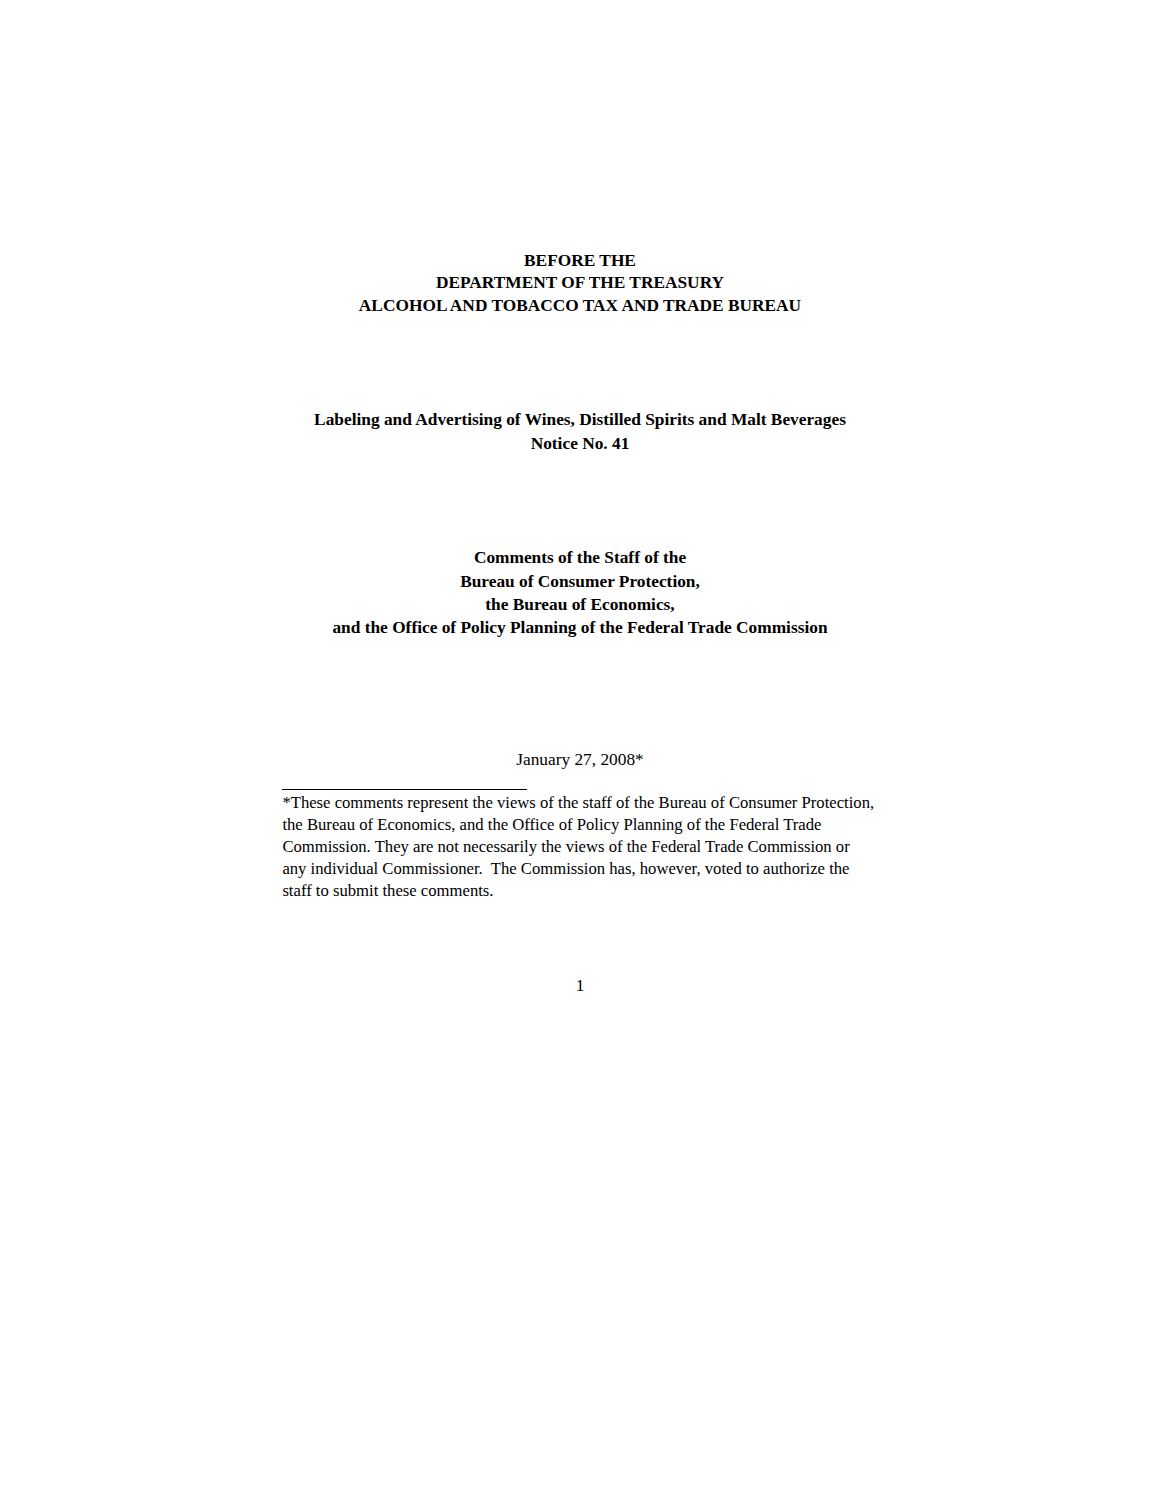BEFORE THE
DEPARTMENT OF THE TREASURY
ALCOHOL AND TOBACCO TAX AND TRADE BUREAU
Labeling and Advertising of Wines, Distilled Spirits and Malt Beverages
Notice No. 41
Comments of the Staff of the
Bureau of Consumer Protection,
the Bureau of Economics,
and the Office of Policy Planning of the Federal Trade Commission
January 27, 2008*
*These comments represent the views of the staff of the Bureau of Consumer Protection, the Bureau of Economics, and the Office of Policy Planning of the Federal Trade Commission. They are not necessarily the views of the Federal Trade Commission or any individual Commissioner. The Commission has, however, voted to authorize the staff to submit these comments.
1